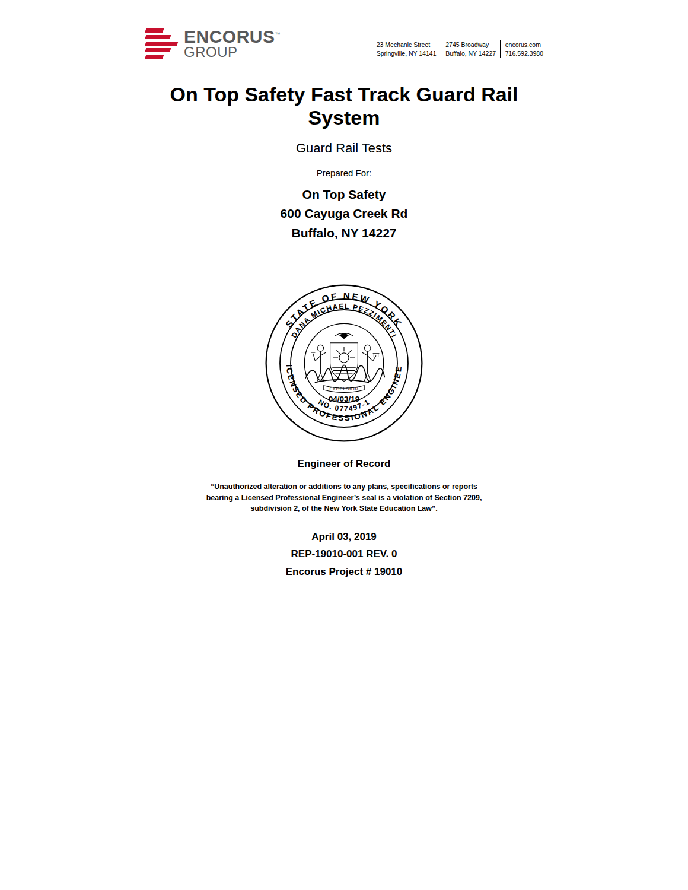ENCORUS™ GROUP
23 Mechanic Street
Springville, NY 14141
2745 Broadway
Buffalo, NY 14227
encorus.com
716.592.3980
On Top Safety Fast Track Guard Rail System
Guard Rail Tests
Prepared For:
On Top Safety
600 Cayuga Creek Rd
Buffalo, NY 14227
STATE OF NEW YORK LICENSED PROFESSIONAL ENGINEER DANA MICHAEL PEZZIMENTI NO. 077497-1 EXCELSIOR 04/03/19
Engineer of Record
“Unauthorized alteration or additions to any plans, specifications or reports bearing a Licensed Professional Engineer’s seal is a violation of Section 7209, subdivision 2, of the New York State Education Law”.
April 03, 2019
REP-19010-001 REV. 0
Encorus Project # 19010